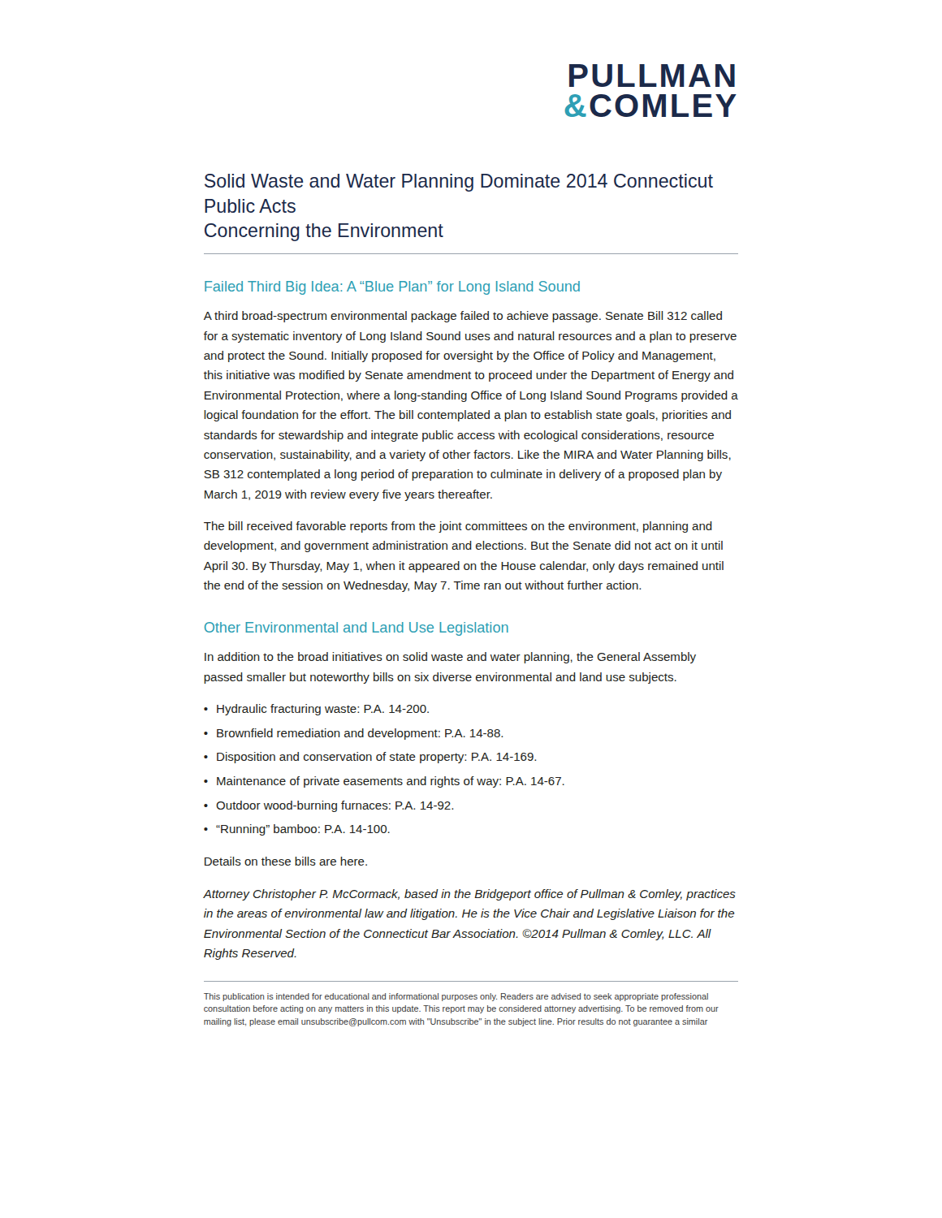PULLMAN &COMLEY
Solid Waste and Water Planning Dominate 2014 Connecticut Public Acts
Concerning the Environment
Failed Third Big Idea: A “Blue Plan” for Long Island Sound
A third broad-spectrum environmental package failed to achieve passage. Senate Bill 312 called for a systematic inventory of Long Island Sound uses and natural resources and a plan to preserve and protect the Sound. Initially proposed for oversight by the Office of Policy and Management, this initiative was modified by Senate amendment to proceed under the Department of Energy and Environmental Protection, where a long-standing Office of Long Island Sound Programs provided a logical foundation for the effort. The bill contemplated a plan to establish state goals, priorities and standards for stewardship and integrate public access with ecological considerations, resource conservation, sustainability, and a variety of other factors. Like the MIRA and Water Planning bills, SB 312 contemplated a long period of preparation to culminate in delivery of a proposed plan by March 1, 2019 with review every five years thereafter.
The bill received favorable reports from the joint committees on the environment, planning and development, and government administration and elections. But the Senate did not act on it until April 30. By Thursday, May 1, when it appeared on the House calendar, only days remained until the end of the session on Wednesday, May 7. Time ran out without further action.
Other Environmental and Land Use Legislation
In addition to the broad initiatives on solid waste and water planning, the General Assembly passed smaller but noteworthy bills on six diverse environmental and land use subjects.
Hydraulic fracturing waste: P.A. 14-200.
Brownfield remediation and development: P.A. 14-88.
Disposition and conservation of state property: P.A. 14-169.
Maintenance of private easements and rights of way: P.A. 14-67.
Outdoor wood-burning furnaces: P.A. 14-92.
“Running” bamboo: P.A. 14-100.
Details on these bills are here.
Attorney Christopher P. McCormack, based in the Bridgeport office of Pullman & Comley, practices in the areas of environmental law and litigation. He is the Vice Chair and Legislative Liaison for the Environmental Section of the Connecticut Bar Association. ©2014 Pullman & Comley, LLC. All Rights Reserved.
This publication is intended for educational and informational purposes only. Readers are advised to seek appropriate professional consultation before acting on any matters in this update. This report may be considered attorney advertising. To be removed from our mailing list, please email unsubscribe@pullcom.com with "Unsubscribe" in the subject line. Prior results do not guarantee a similar